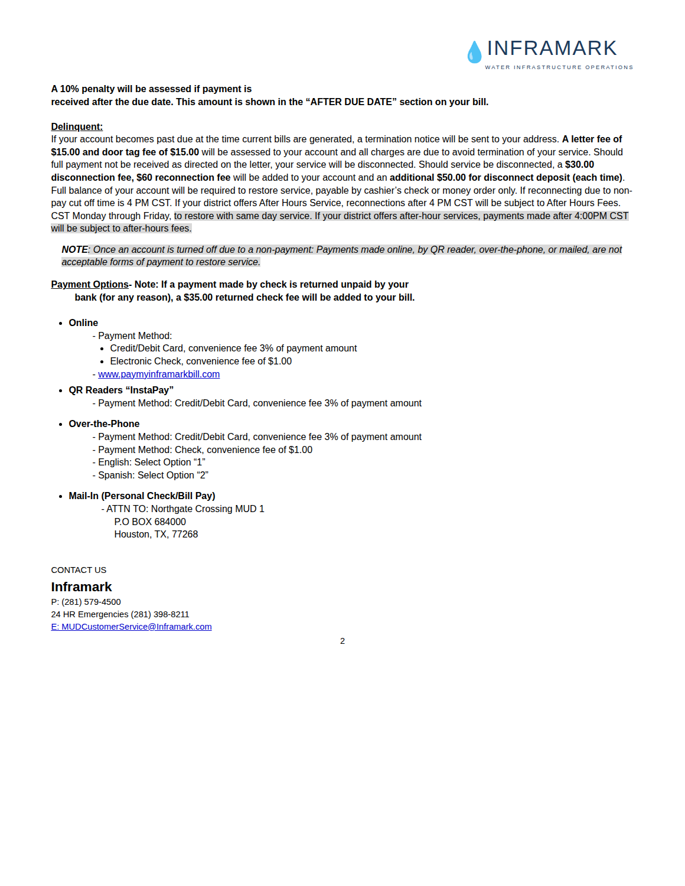💧INFRAMARK
WATER INFRASTRUCTURE OPERATIONS
A 10% penalty will be assessed if payment is
received after the due date. This amount is shown in the “AFTER DUE DATE” section on your bill.
Delinquent:
If your account becomes past due at the time current bills are generated, a termination notice will be sent to your address. A letter fee of $15.00 and door tag fee of $15.00 will be assessed to your account and all charges are due to avoid termination of your service. Should full payment not be received as directed on the letter, your service will be disconnected. Should service be disconnected, a $30.00 disconnection fee, $60 reconnection fee will be added to your account and an additional $50.00 for disconnect deposit (each time). Full balance of your account will be required to restore service, payable by cashier’s check or money order only. If reconnecting due to non-pay cut off time is 4 PM CST. If your district offers After Hours Service, reconnections after 4 PM CST will be subject to After Hours Fees. CST Monday through Friday, to restore with same day service. If your district offers after-hour services, payments made after 4:00PM CST will be subject to after-hours fees.
NOTE: Once an account is turned off due to a non-payment: Payments made online, by QR reader, over-the-phone, or mailed, are not acceptable forms of payment to restore service.
Payment Options- Note: If a payment made by check is returned unpaid by your bank (for any reason), a $35.00 returned check fee will be added to your bill.
Online
- Payment Method:
Credit/Debit Card, convenience fee 3% of payment amount
Electronic Check, convenience fee of $1.00
- www.paymyinframarkbill.com
QR Readers “InstaPay”
Payment Method: Credit/Debit Card, convenience fee 3% of payment amount
Over-the-Phone
Payment Method: Credit/Debit Card, convenience fee 3% of payment amount
Payment Method: Check, convenience fee of $1.00
English: Select Option “1”
Spanish: Select Option “2”
Mail-In (Personal Check/Bill Pay)
- ATTN TO: Northgate Crossing MUD 1
P.O BOX 684000
Houston, TX, 77268
CONTACT US
Inframark
P: (281) 579-4500
24 HR Emergencies (281) 398-8211
E: MUDCustomerService@Inframark.com
2